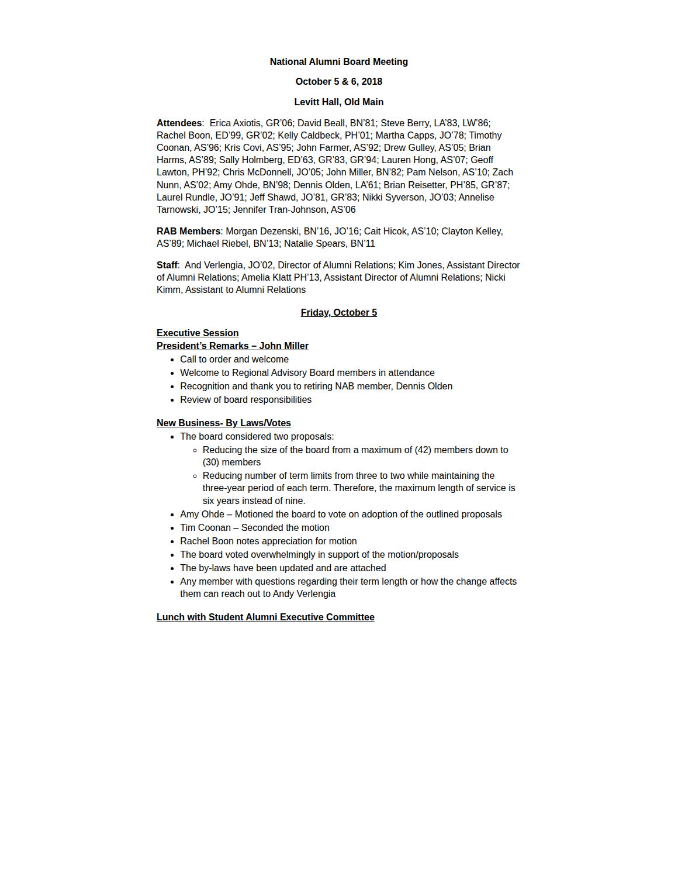National Alumni Board Meeting October 5 & 6, 2018 Levitt Hall, Old Main
Attendees: Erica Axiotis, GR’06; David Beall, BN’81; Steve Berry, LA’83, LW’86; Rachel Boon, ED’99, GR’02; Kelly Caldbeck, PH’01; Martha Capps, JO’78; Timothy Coonan, AS’96; Kris Covi, AS’95; John Farmer, AS’92; Drew Gulley, AS’05; Brian Harms, AS’89; Sally Holmberg, ED’63, GR’83, GR’94; Lauren Hong, AS’07; Geoff Lawton, PH’92; Chris McDonnell, JO’05; John Miller, BN’82; Pam Nelson, AS’10; Zach Nunn, AS’02; Amy Ohde, BN’98; Dennis Olden, LA’61; Brian Reisetter, PH’85, GR’87; Laurel Rundle, JO’91; Jeff Shawd, JO’81, GR’83; Nikki Syverson, JO’03; Annelise Tarnowski, JO’15; Jennifer Tran-Johnson, AS’06
RAB Members: Morgan Dezenski, BN’16, JO’16; Cait Hicok, AS’10; Clayton Kelley, AS’89; Michael Riebel, BN’13; Natalie Spears, BN’11
Staff: And Verlengia, JO’02, Director of Alumni Relations; Kim Jones, Assistant Director of Alumni Relations; Amelia Klatt PH’13, Assistant Director of Alumni Relations; Nicki Kimm, Assistant to Alumni Relations
Friday, October 5
Executive Session
President’s Remarks – John Miller
Call to order and welcome
Welcome to Regional Advisory Board members in attendance
Recognition and thank you to retiring NAB member, Dennis Olden
Review of board responsibilities
New Business- By Laws/Votes
The board considered two proposals:
Reducing the size of the board from a maximum of (42) members down to (30) members
Reducing number of term limits from three to two while maintaining the three-year period of each term. Therefore, the maximum length of service is six years instead of nine.
Amy Ohde – Motioned the board to vote on adoption of the outlined proposals
Tim Coonan – Seconded the motion
Rachel Boon notes appreciation for motion
The board voted overwhelmingly in support of the motion/proposals
The by-laws have been updated and are attached
Any member with questions regarding their term length or how the change affects them can reach out to Andy Verlengia
Lunch with Student Alumni Executive Committee